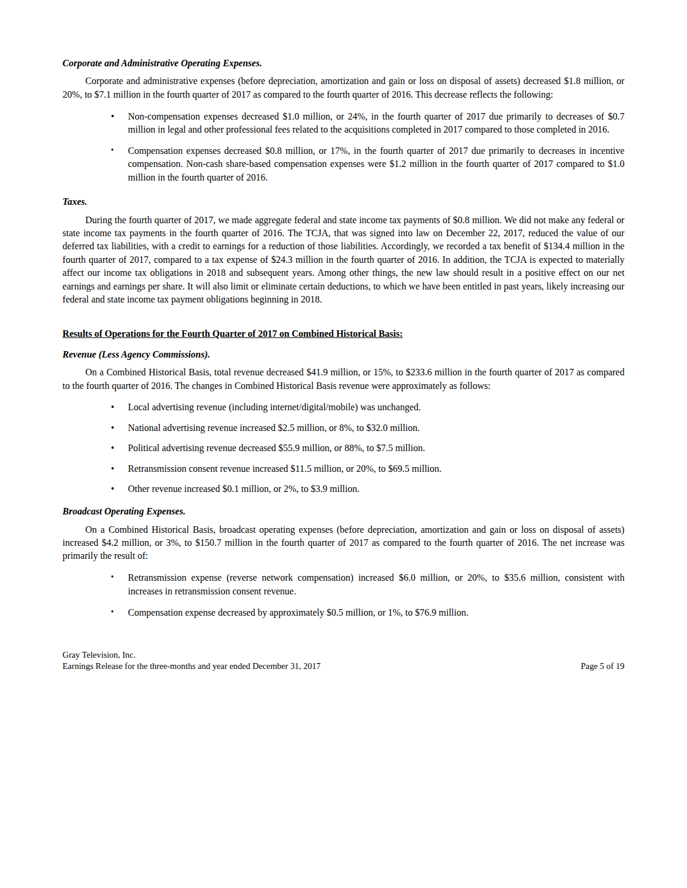Corporate and Administrative Operating Expenses.
Corporate and administrative expenses (before depreciation, amortization and gain or loss on disposal of assets) decreased $1.8 million, or 20%, to $7.1 million in the fourth quarter of 2017 as compared to the fourth quarter of 2016. This decrease reflects the following:
Non-compensation expenses decreased $1.0 million, or 24%, in the fourth quarter of 2017 due primarily to decreases of $0.7 million in legal and other professional fees related to the acquisitions completed in 2017 compared to those completed in 2016.
Compensation expenses decreased $0.8 million, or 17%, in the fourth quarter of 2017 due primarily to decreases in incentive compensation. Non-cash share-based compensation expenses were $1.2 million in the fourth quarter of 2017 compared to $1.0 million in the fourth quarter of 2016.
Taxes.
During the fourth quarter of 2017, we made aggregate federal and state income tax payments of $0.8 million. We did not make any federal or state income tax payments in the fourth quarter of 2016. The TCJA, that was signed into law on December 22, 2017, reduced the value of our deferred tax liabilities, with a credit to earnings for a reduction of those liabilities. Accordingly, we recorded a tax benefit of $134.4 million in the fourth quarter of 2017, compared to a tax expense of $24.3 million in the fourth quarter of 2016. In addition, the TCJA is expected to materially affect our income tax obligations in 2018 and subsequent years. Among other things, the new law should result in a positive effect on our net earnings and earnings per share. It will also limit or eliminate certain deductions, to which we have been entitled in past years, likely increasing our federal and state income tax payment obligations beginning in 2018.
Results of Operations for the Fourth Quarter of 2017 on Combined Historical Basis:
Revenue (Less Agency Commissions).
On a Combined Historical Basis, total revenue decreased $41.9 million, or 15%, to $233.6 million in the fourth quarter of 2017 as compared to the fourth quarter of 2016. The changes in Combined Historical Basis revenue were approximately as follows:
Local advertising revenue (including internet/digital/mobile) was unchanged.
National advertising revenue increased $2.5 million, or 8%, to $32.0 million.
Political advertising revenue decreased $55.9 million, or 88%, to $7.5 million.
Retransmission consent revenue increased $11.5 million, or 20%, to $69.5 million.
Other revenue increased $0.1 million, or 2%, to $3.9 million.
Broadcast Operating Expenses.
On a Combined Historical Basis, broadcast operating expenses (before depreciation, amortization and gain or loss on disposal of assets) increased $4.2 million, or 3%, to $150.7 million in the fourth quarter of 2017 as compared to the fourth quarter of 2016. The net increase was primarily the result of:
Retransmission expense (reverse network compensation) increased $6.0 million, or 20%, to $35.6 million, consistent with increases in retransmission consent revenue.
Compensation expense decreased by approximately $0.5 million, or 1%, to $76.9 million.
Gray Television, Inc.
Earnings Release for the three-months and year ended December 31, 2017 Page 5 of 19